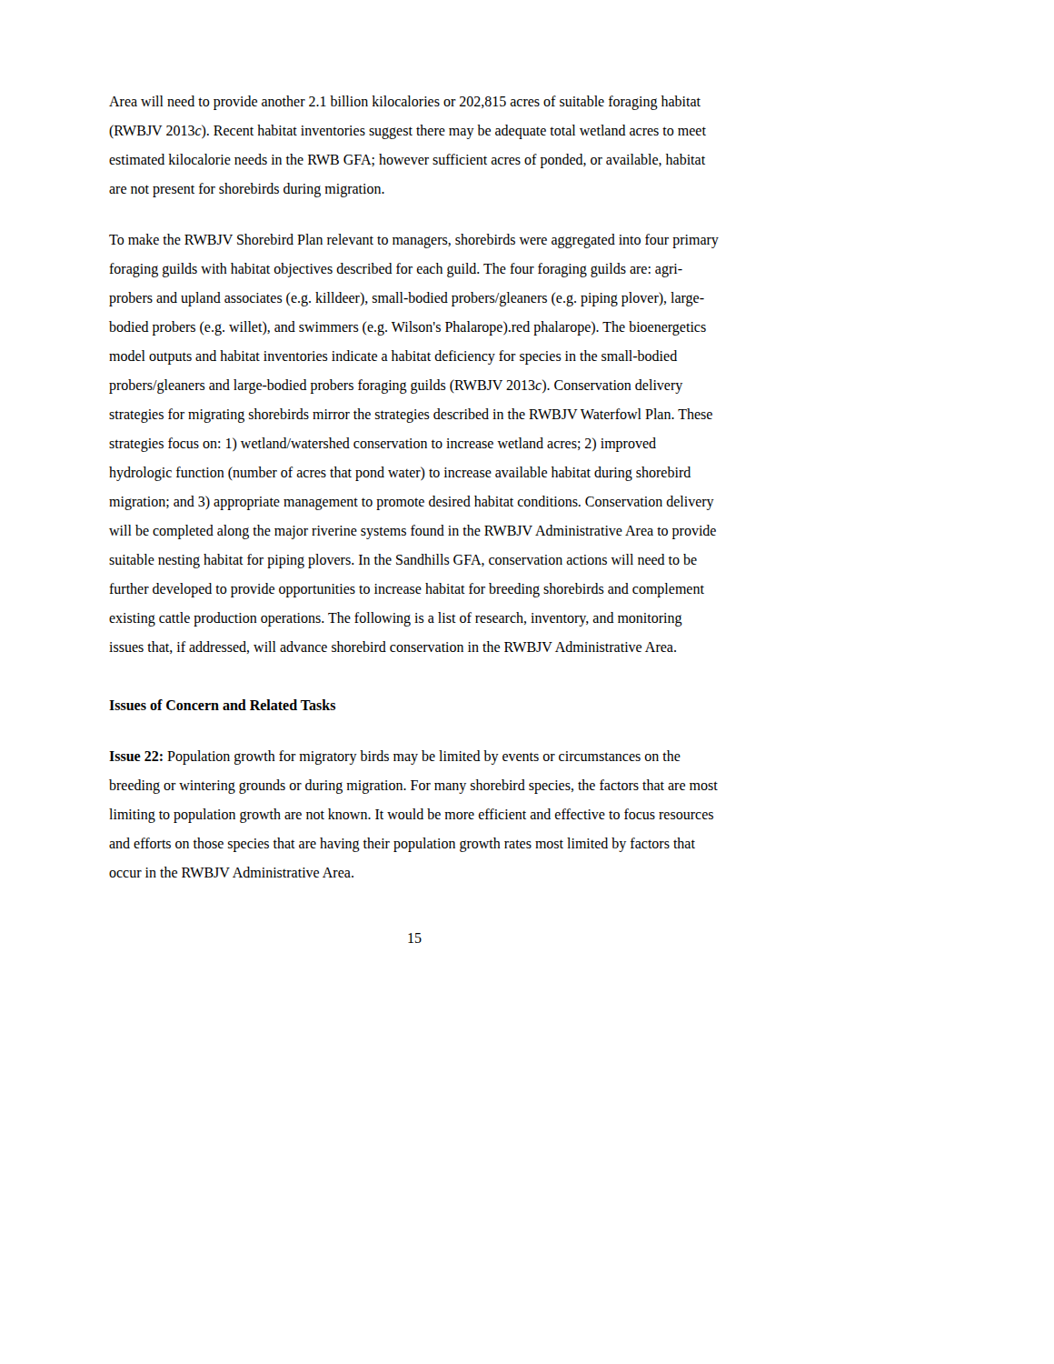Area will need to provide another 2.1 billion kilocalories or 202,815 acres of suitable foraging habitat (RWBJV 2013c). Recent habitat inventories suggest there may be adequate total wetland acres to meet estimated kilocalorie needs in the RWB GFA; however sufficient acres of ponded, or available, habitat are not present for shorebirds during migration.
To make the RWBJV Shorebird Plan relevant to managers, shorebirds were aggregated into four primary foraging guilds with habitat objectives described for each guild. The four foraging guilds are: agri-probers and upland associates (e.g. killdeer), small-bodied probers/gleaners (e.g. piping plover), large-bodied probers (e.g. willet), and swimmers (e.g. Wilson's Phalarope).red phalarope). The bioenergetics model outputs and habitat inventories indicate a habitat deficiency for species in the small-bodied probers/gleaners and large-bodied probers foraging guilds (RWBJV 2013c). Conservation delivery strategies for migrating shorebirds mirror the strategies described in the RWBJV Waterfowl Plan. These strategies focus on: 1) wetland/watershed conservation to increase wetland acres; 2) improved hydrologic function (number of acres that pond water) to increase available habitat during shorebird migration; and 3) appropriate management to promote desired habitat conditions. Conservation delivery will be completed along the major riverine systems found in the RWBJV Administrative Area to provide suitable nesting habitat for piping plovers. In the Sandhills GFA, conservation actions will need to be further developed to provide opportunities to increase habitat for breeding shorebirds and complement existing cattle production operations. The following is a list of research, inventory, and monitoring issues that, if addressed, will advance shorebird conservation in the RWBJV Administrative Area.
Issues of Concern and Related Tasks
Issue 22: Population growth for migratory birds may be limited by events or circumstances on the breeding or wintering grounds or during migration. For many shorebird species, the factors that are most limiting to population growth are not known. It would be more efficient and effective to focus resources and efforts on those species that are having their population growth rates most limited by factors that occur in the RWBJV Administrative Area.
15